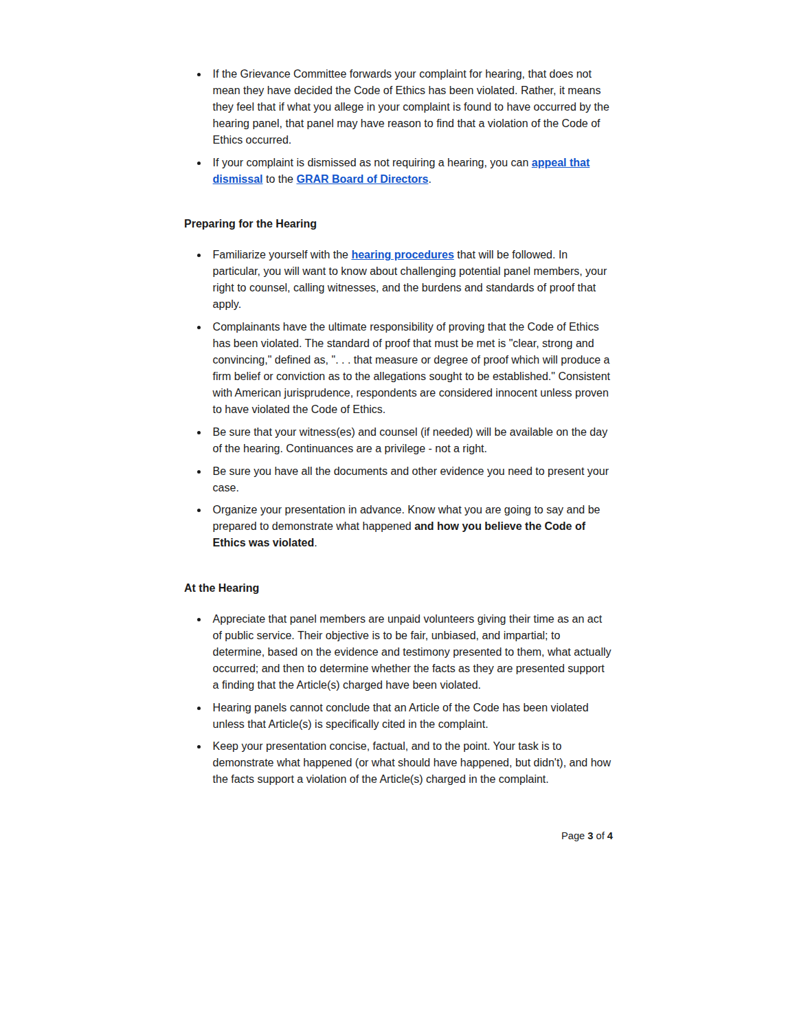If the Grievance Committee forwards your complaint for hearing, that does not mean they have decided the Code of Ethics has been violated. Rather, it means they feel that if what you allege in your complaint is found to have occurred by the hearing panel, that panel may have reason to find that a violation of the Code of Ethics occurred.
If your complaint is dismissed as not requiring a hearing, you can appeal that dismissal to the GRAR Board of Directors.
Preparing for the Hearing
Familiarize yourself with the hearing procedures that will be followed. In particular, you will want to know about challenging potential panel members, your right to counsel, calling witnesses, and the burdens and standards of proof that apply.
Complainants have the ultimate responsibility of proving that the Code of Ethics has been violated. The standard of proof that must be met is "clear, strong and convincing," defined as, ". . . that measure or degree of proof which will produce a firm belief or conviction as to the allegations sought to be established." Consistent with American jurisprudence, respondents are considered innocent unless proven to have violated the Code of Ethics.
Be sure that your witness(es) and counsel (if needed) will be available on the day of the hearing. Continuances are a privilege - not a right.
Be sure you have all the documents and other evidence you need to present your case.
Organize your presentation in advance. Know what you are going to say and be prepared to demonstrate what happened and how you believe the Code of Ethics was violated.
At the Hearing
Appreciate that panel members are unpaid volunteers giving their time as an act of public service. Their objective is to be fair, unbiased, and impartial; to determine, based on the evidence and testimony presented to them, what actually occurred; and then to determine whether the facts as they are presented support a finding that the Article(s) charged have been violated.
Hearing panels cannot conclude that an Article of the Code has been violated unless that Article(s) is specifically cited in the complaint.
Keep your presentation concise, factual, and to the point. Your task is to demonstrate what happened (or what should have happened, but didn't), and how the facts support a violation of the Article(s) charged in the complaint.
Page 3 of 4